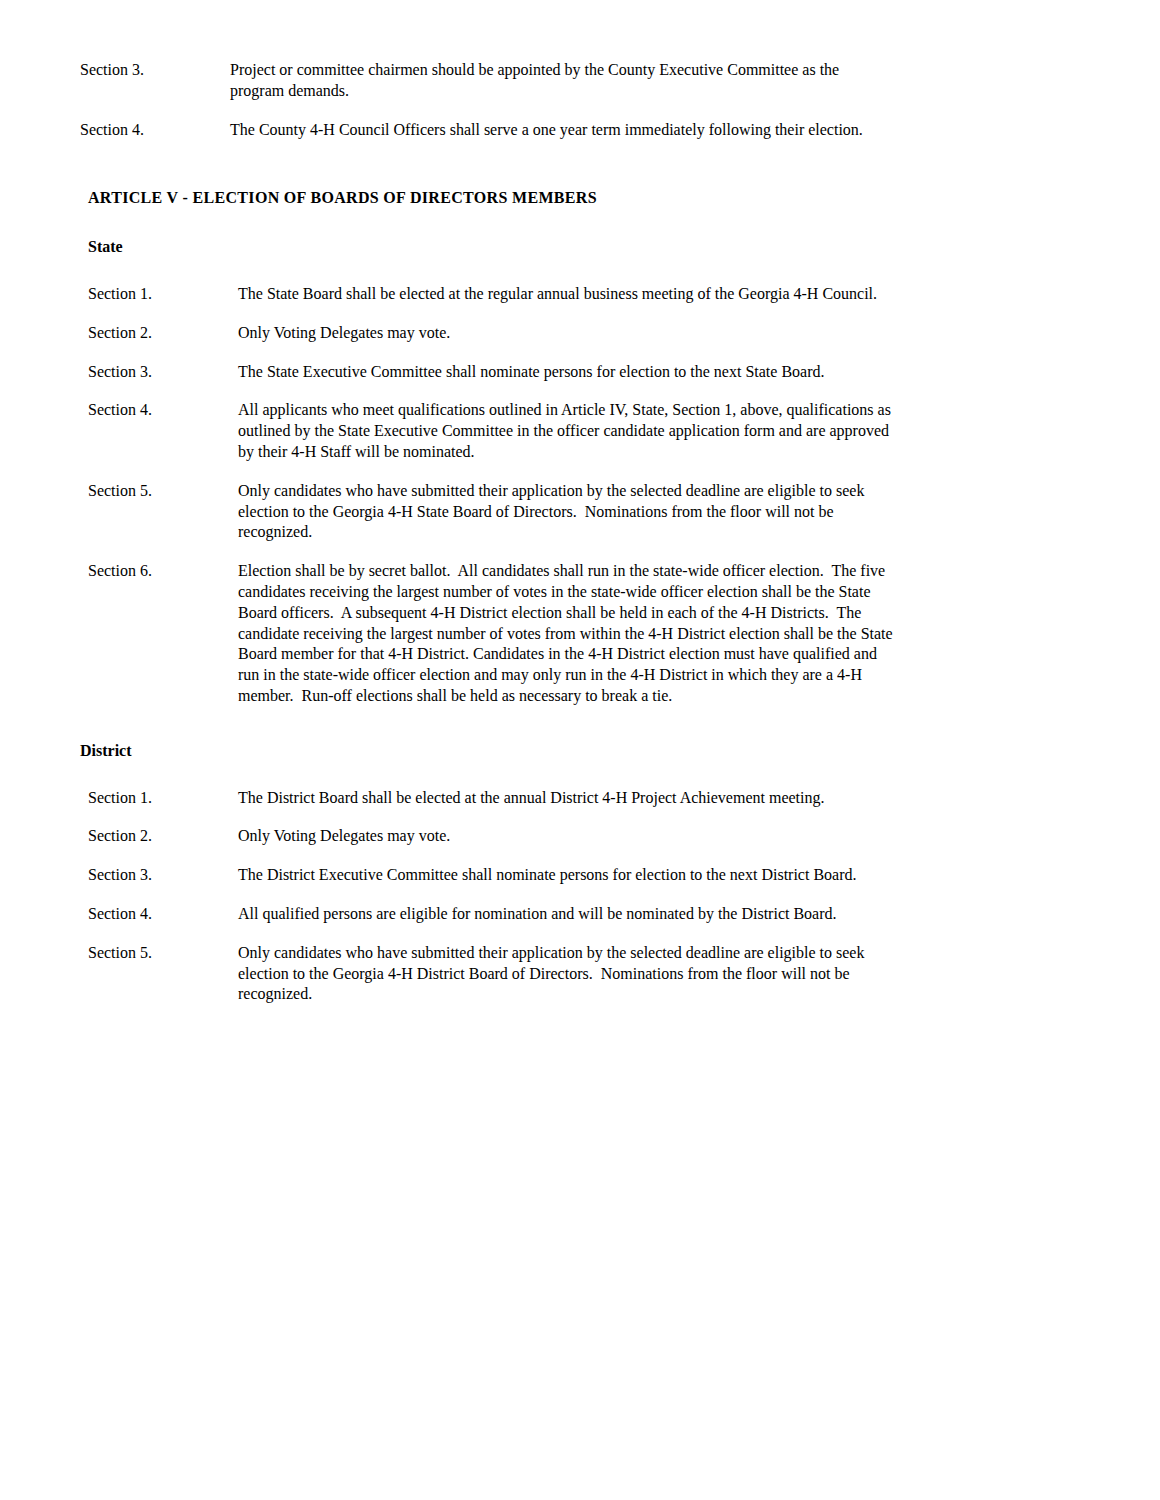Section 3.
Project or committee chairmen should be appointed by the County Executive Committee as the program demands.
Section 4.
The County 4-H Council Officers shall serve a one year term immediately following their election.
ARTICLE V - ELECTION OF BOARDS OF DIRECTORS MEMBERS
State
Section 1.
The State Board shall be elected at the regular annual business meeting of the Georgia 4-H Council.
Section 2.
Only Voting Delegates may vote.
Section 3.
The State Executive Committee shall nominate persons for election to the next State Board.
Section 4.
All applicants who meet qualifications outlined in Article IV, State, Section 1, above, qualifications as outlined by the State Executive Committee in the officer candidate application form and are approved by their 4-H Staff will be nominated.
Section 5.
Only candidates who have submitted their application by the selected deadline are eligible to seek election to the Georgia 4-H State Board of Directors. Nominations from the floor will not be recognized.
Section 6.
Election shall be by secret ballot. All candidates shall run in the state-wide officer election. The five candidates receiving the largest number of votes in the state-wide officer election shall be the State Board officers. A subsequent 4-H District election shall be held in each of the 4-H Districts. The candidate receiving the largest number of votes from within the 4-H District election shall be the State Board member for that 4-H District. Candidates in the 4-H District election must have qualified and run in the state-wide officer election and may only run in the 4-H District in which they are a 4-H member. Run-off elections shall be held as necessary to break a tie.
District
Section 1.
The District Board shall be elected at the annual District 4-H Project Achievement meeting.
Section 2.
Only Voting Delegates may vote.
Section 3.
The District Executive Committee shall nominate persons for election to the next District Board.
Section 4.
All qualified persons are eligible for nomination and will be nominated by the District Board.
Section 5.
Only candidates who have submitted their application by the selected deadline are eligible to seek election to the Georgia 4-H District Board of Directors. Nominations from the floor will not be recognized.